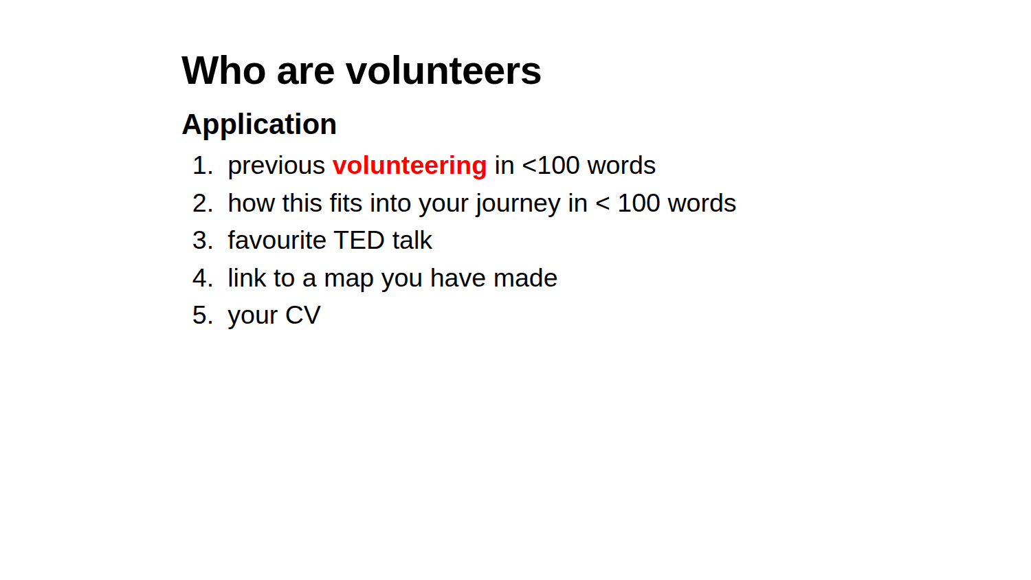Who are volunteers
Application
previous volunteering in <100 words
how this fits into your journey in < 100 words
favourite TED talk
link to a map you have made
your CV